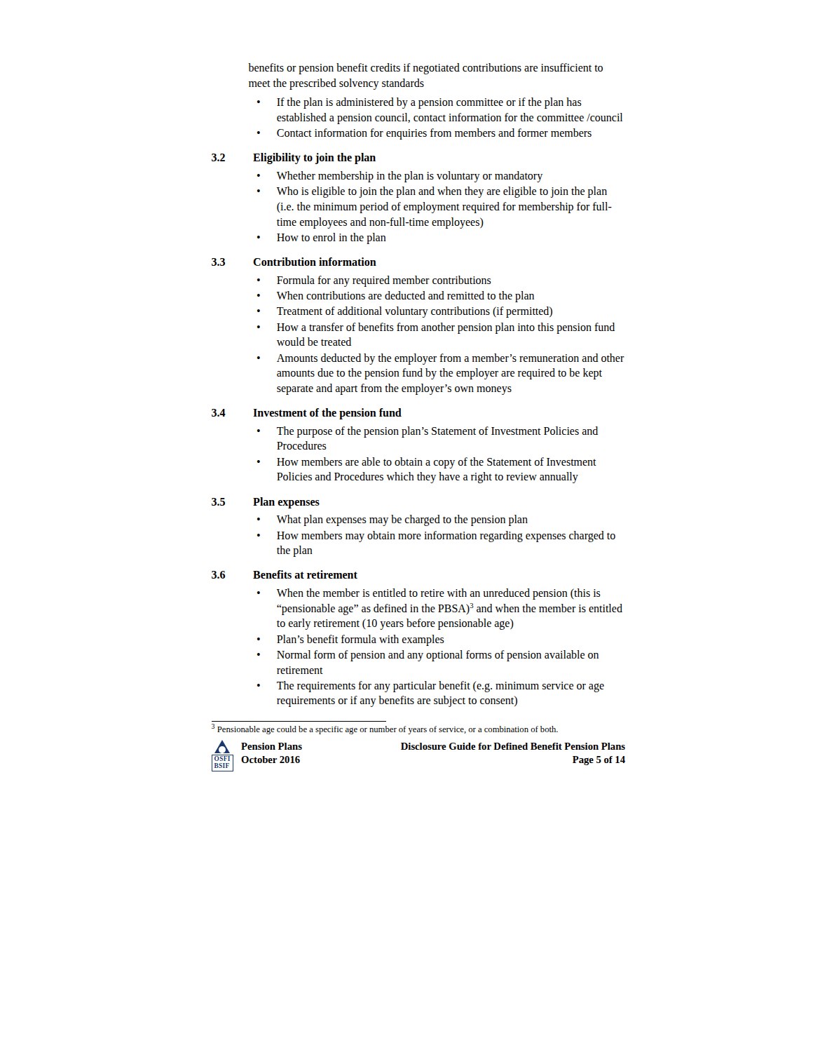benefits or pension benefit credits if negotiated contributions are insufficient to meet the prescribed solvency standards
If the plan is administered by a pension committee or if the plan has established a pension council, contact information for the committee /council
Contact information for enquiries from members and former members
3.2 Eligibility to join the plan
Whether membership in the plan is voluntary or mandatory
Who is eligible to join the plan and when they are eligible to join the plan (i.e. the minimum period of employment required for membership for full-time employees and non-full-time employees)
How to enrol in the plan
3.3 Contribution information
Formula for any required member contributions
When contributions are deducted and remitted to the plan
Treatment of additional voluntary contributions (if permitted)
How a transfer of benefits from another pension plan into this pension fund would be treated
Amounts deducted by the employer from a member’s remuneration and other amounts due to the pension fund by the employer are required to be kept separate and apart from the employer’s own moneys
3.4 Investment of the pension fund
The purpose of the pension plan’s Statement of Investment Policies and Procedures
How members are able to obtain a copy of the Statement of Investment Policies and Procedures which they have a right to review annually
3.5 Plan expenses
What plan expenses may be charged to the pension plan
How members may obtain more information regarding expenses charged to the plan
3.6 Benefits at retirement
When the member is entitled to retire with an unreduced pension (this is “pensionable age” as defined in the PBSA)3 and when the member is entitled to early retirement (10 years before pensionable age)
Plan’s benefit formula with examples
Normal form of pension and any optional forms of pension available on retirement
The requirements for any particular benefit (e.g. minimum service or age requirements or if any benefits are subject to consent)
3 Pensionable age could be a specific age or number of years of service, or a combination of both.
OSFI BSIF
Pension Plans
October 2016
Disclosure Guide for Defined Benefit Pension Plans
Page 5 of 14